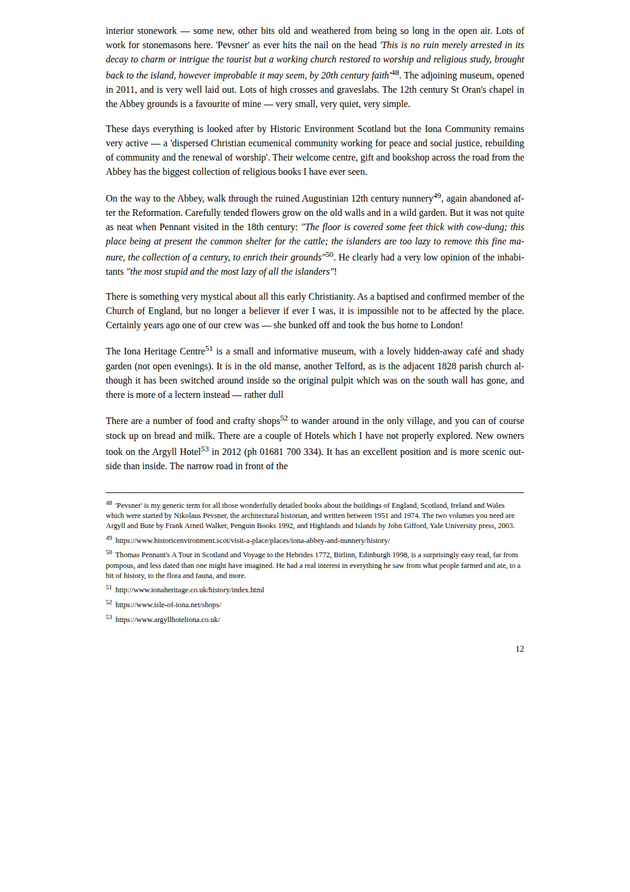interior stonework — some new, other bits old and weathered from being so long in the open air. Lots of work for stonemasons here. 'Pevsner' as ever hits the nail on the head 'This is no ruin merely arrested in its decay to charm or intrigue the tourist but a working church restored to worship and religious study, brought back to the island, however improbable it may seem, by 20th century faith'48. The adjoining museum, opened in 2011, and is very well laid out. Lots of high crosses and graveslabs. The 12th century St Oran's chapel in the Abbey grounds is a favourite of mine — very small, very quiet, very simple.
These days everything is looked after by Historic Environment Scotland but the Iona Community remains very active — a 'dispersed Christian ecumenical community working for peace and social justice, rebuilding of community and the renewal of worship'. Their welcome centre, gift and bookshop across the road from the Abbey has the biggest collection of religious books I have ever seen.
On the way to the Abbey, walk through the ruined Augustinian 12th century nunnery49, again abandoned after the Reformation. Carefully tended flowers grow on the old walls and in a wild garden. But it was not quite as neat when Pennant visited in the 18th century: "The floor is covered some feet thick with cow-dung; this place being at present the common shelter for the cattle; the islanders are too lazy to remove this fine manure, the collection of a century, to enrich their grounds"50. He clearly had a very low opinion of the inhabitants "the most stupid and the most lazy of all the islanders"!
There is something very mystical about all this early Christianity. As a baptised and confirmed member of the Church of England, but no longer a believer if ever I was, it is impossible not to be affected by the place. Certainly years ago one of our crew was — she bunked off and took the bus home to London!
The Iona Heritage Centre51 is a small and informative museum, with a lovely hidden-away café and shady garden (not open evenings). It is in the old manse, another Telford, as is the adjacent 1828 parish church although it has been switched around inside so the original pulpit which was on the south wall has gone, and there is more of a lectern instead — rather dull
There are a number of food and crafty shops52 to wander around in the only village, and you can of course stock up on bread and milk. There are a couple of Hotels which I have not properly explored. New owners took on the Argyll Hotel53 in 2012 (ph 01681 700 334). It has an excellent position and is more scenic outside than inside. The narrow road in front of the
48 'Pevsner' is my generic term for all those wonderfully detailed books about the buildings of England, Scotland, Ireland and Wales which were started by Nikolaus Pevsner, the architectural historian, and written between 1951 and 1974. The two volumes you need are Argyll and Bute by Frank Arneil Walker, Penguin Books 1992, and Highlands and Islands by John Gifford, Yale University press, 2003.
49 https://www.historicenvironment.scot/visit-a-place/places/iona-abbey-and-nunnery/history/
50 Thomas Pennant's A Tour in Scotland and Voyage to the Hebrides 1772, Birlinn, Edinburgh 1998, is a surprisingly easy read, far from pompous, and less dated than one might have imagined. He had a real interest in everything he saw from what people farmed and ate, to a bit of history, to the flora and fauna, and more.
51 http://www.ionaheritage.co.uk/history/index.html
52 https://www.isle-of-iona.net/shops/
53 https://www.argyllhoteliona.co.uk/
12